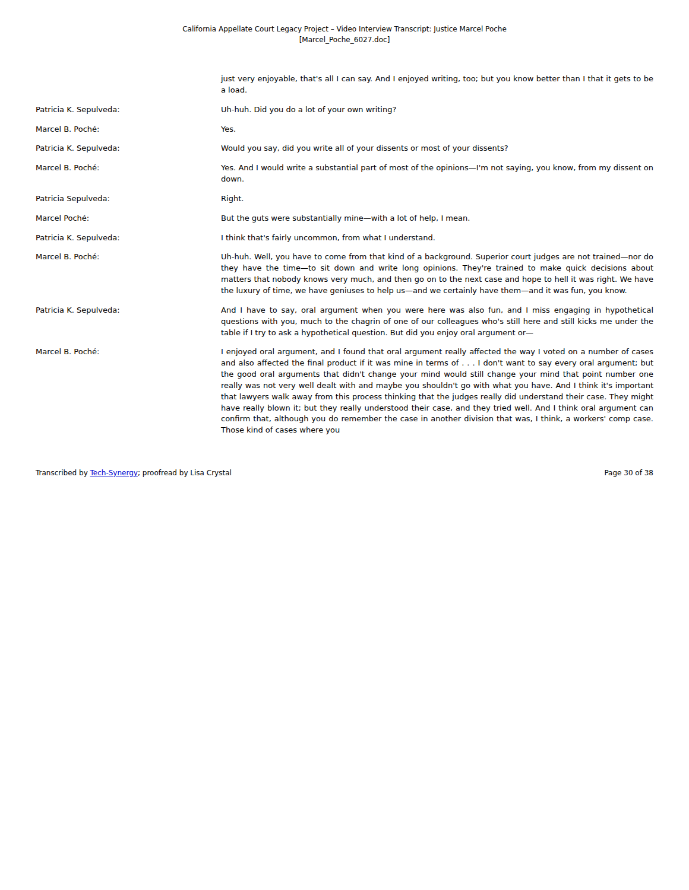California Appellate Court Legacy Project – Video Interview Transcript: Justice Marcel Poche
[Marcel_Poche_6027.doc]
| | just very enjoyable, that's all I can say. And I enjoyed writing, too; but you know better than I that it gets to be a load. |
| Patricia K. Sepulveda: | Uh-huh. Did you do a lot of your own writing? |
| Marcel B. Poché: | Yes. |
| Patricia K. Sepulveda: | Would you say, did you write all of your dissents or most of your dissents? |
| Marcel B. Poché: | Yes. And I would write a substantial part of most of the opinions—I'm not saying, you know, from my dissent on down. |
| Patricia Sepulveda: | Right. |
| Marcel Poché: | But the guts were substantially mine—with a lot of help, I mean. |
| Patricia K. Sepulveda: | I think that's fairly uncommon, from what I understand. |
| Marcel B. Poché: | Uh-huh. Well, you have to come from that kind of a background. Superior court judges are not trained—nor do they have the time—to sit down and write long opinions. They're trained to make quick decisions about matters that nobody knows very much, and then go on to the next case and hope to hell it was right. We have the luxury of time, we have geniuses to help us—and we certainly have them—and it was fun, you know. |
| Patricia K. Sepulveda: | And I have to say, oral argument when you were here was also fun, and I miss engaging in hypothetical questions with you, much to the chagrin of one of our colleagues who's still here and still kicks me under the table if I try to ask a hypothetical question. But did you enjoy oral argument or— |
| Marcel B. Poché: | I enjoyed oral argument, and I found that oral argument really affected the way I voted on a number of cases and also affected the final product if it was mine in terms of . . . I don't want to say every oral argument; but the good oral arguments that didn't change your mind would still change your mind that point number one really was not very well dealt with and maybe you shouldn't go with what you have. And I think it's important that lawyers walk away from this process thinking that the judges really did understand their case. They might have really blown it; but they really understood their case, and they tried well. And I think oral argument can confirm that, although you do remember the case in another division that was, I think, a workers' comp case. Those kind of cases where you |
Transcribed by Tech-Synergy; proofread by Lisa Crystal Page 30 of 38